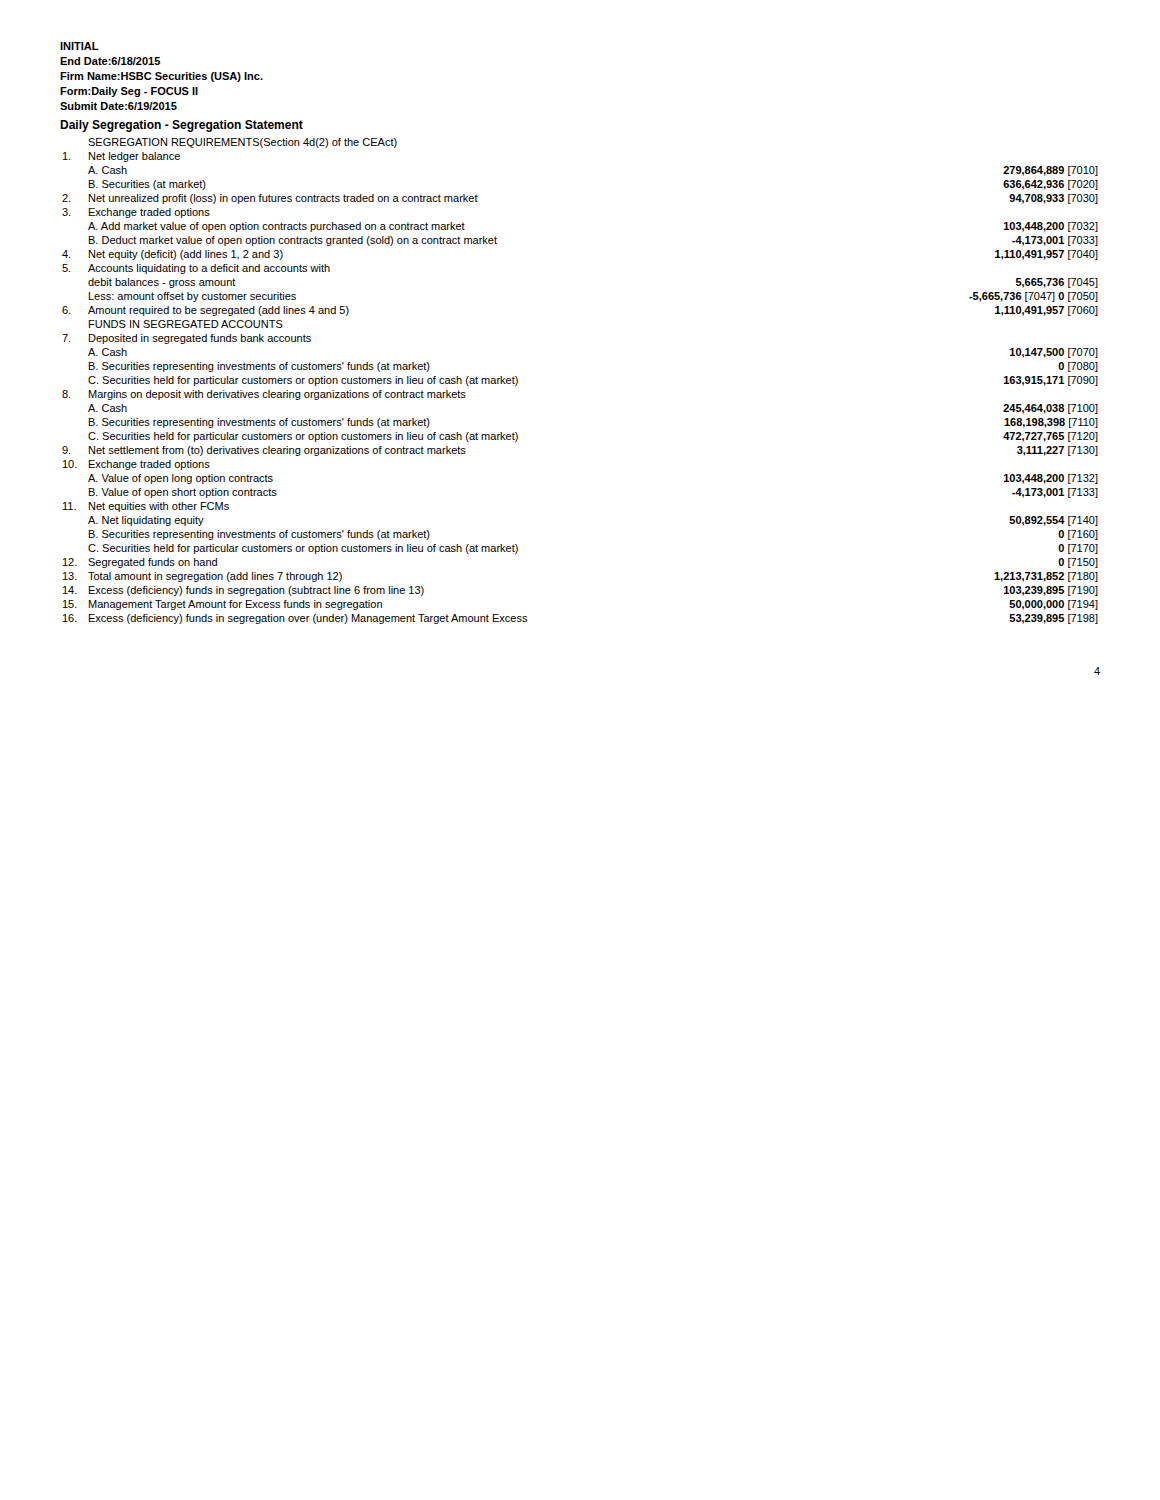INITIAL
End Date:6/18/2015
Firm Name:HSBC Securities (USA) Inc.
Form:Daily Seg - FOCUS II
Submit Date:6/19/2015
Daily Segregation - Segregation Statement
| | SEGREGATION REQUIREMENTS(Section 4d(2) of the CEAct) | |
| 1. | Net ledger balance | |
| | A. Cash | 279,864,889 [7010] |
| | B. Securities (at market) | 636,642,936 [7020] |
| 2. | Net unrealized profit (loss) in open futures contracts traded on a contract market | 94,708,933 [7030] |
| 3. | Exchange traded options | |
| | A. Add market value of open option contracts purchased on a contract market | 103,448,200 [7032] |
| | B. Deduct market value of open option contracts granted (sold) on a contract market | -4,173,001 [7033] |
| 4. | Net equity (deficit) (add lines 1, 2 and 3) | 1,110,491,957 [7040] |
| 5. | Accounts liquidating to a deficit and accounts with | |
| | debit balances - gross amount | 5,665,736 [7045] |
| | Less: amount offset by customer securities | -5,665,736 [7047] 0 [7050] |
| 6. | Amount required to be segregated (add lines 4 and 5) | 1,110,491,957 [7060] |
| | FUNDS IN SEGREGATED ACCOUNTS | |
| 7. | Deposited in segregated funds bank accounts | |
| | A. Cash | 10,147,500 [7070] |
| | B. Securities representing investments of customers' funds (at market) | 0 [7080] |
| | C. Securities held for particular customers or option customers in lieu of cash (at market) | 163,915,171 [7090] |
| 8. | Margins on deposit with derivatives clearing organizations of contract markets | |
| | A. Cash | 245,464,038 [7100] |
| | B. Securities representing investments of customers' funds (at market) | 168,198,398 [7110] |
| | C. Securities held for particular customers or option customers in lieu of cash (at market) | 472,727,765 [7120] |
| 9. | Net settlement from (to) derivatives clearing organizations of contract markets | 3,111,227 [7130] |
| 10. | Exchange traded options | |
| | A. Value of open long option contracts | 103,448,200 [7132] |
| | B. Value of open short option contracts | -4,173,001 [7133] |
| 11. | Net equities with other FCMs | |
| | A. Net liquidating equity | 50,892,554 [7140] |
| | B. Securities representing investments of customers' funds (at market) | 0 [7160] |
| | C. Securities held for particular customers or option customers in lieu of cash (at market) | 0 [7170] |
| 12. | Segregated funds on hand | 0 [7150] |
| 13. | Total amount in segregation (add lines 7 through 12) | 1,213,731,852 [7180] |
| 14. | Excess (deficiency) funds in segregation (subtract line 6 from line 13) | 103,239,895 [7190] |
| 15. | Management Target Amount for Excess funds in segregation | 50,000,000 [7194] |
| 16. | Excess (deficiency) funds in segregation over (under) Management Target Amount Excess | 53,239,895 [7198] |
4